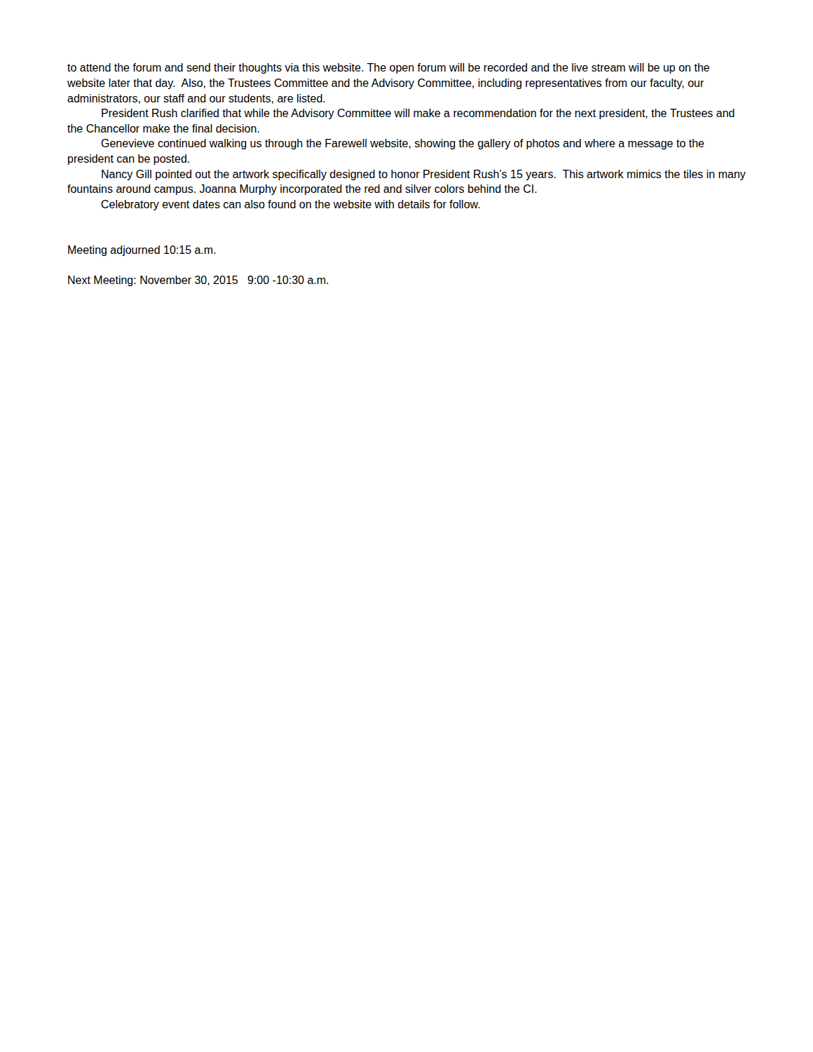to attend the forum and send their thoughts via this website. The open forum will be recorded and the live stream will be up on the website later that day. Also, the Trustees Committee and the Advisory Committee, including representatives from our faculty, our administrators, our staff and our students, are listed.
President Rush clarified that while the Advisory Committee will make a recommendation for the next president, the Trustees and the Chancellor make the final decision.
Genevieve continued walking us through the Farewell website, showing the gallery of photos and where a message to the president can be posted.
Nancy Gill pointed out the artwork specifically designed to honor President Rush’s 15 years. This artwork mimics the tiles in many fountains around campus. Joanna Murphy incorporated the red and silver colors behind the CI.
Celebratory event dates can also found on the website with details for follow.
Meeting adjourned 10:15 a.m.
Next Meeting: November 30, 2015 9:00 -10:30 a.m.